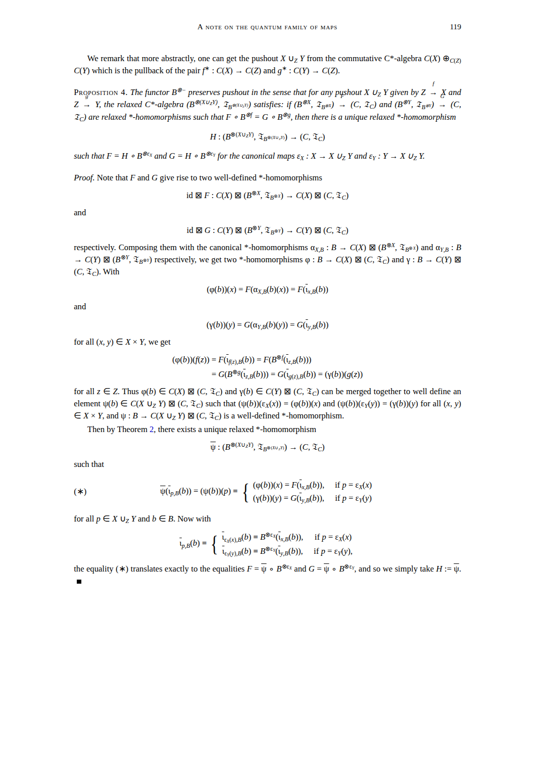A note on the quantum family of maps 119
We remark that more abstractly, one can get the pushout X ∪Z Y from the commutative C*-algebra C(X) ⊕C(Z) C(Y) which is the pullback of the pair f∗ : C(X) → C(Z) and g∗ : C(Y) → C(Z).
Proposition 4. The functor B⊗− preserves pushout in the sense that for any pushout X ∪Z Y given by Z f→ X and Z g→ Y, the relaxed C*-algebra (B⊗(X∪ZY), 𝔗B⊗(X∪ZY)) satisfies: if (B⊗X, 𝔗B⊗X) F→ (C, 𝔗C) and (B⊗Y, 𝔗B⊗Y) G→ (C, 𝔗C) are relaxed *-homomorphisms such that F ∘ B⊗f = G ∘ B⊗g, then there is a unique relaxed *-homomorphism
H : (B⊗(X∪ZY), 𝔗B⊗(X∪ZY)) → (C, 𝔗C)
such that F = H ∘ B⊗εX and G = H ∘ B⊗εY for the canonical maps εX : X → X ∪Z Y and εY : Y → X ∪Z Y.
Proof. Note that F and G give rise to two well-defined *-homomorphisms
id ⊠ F : C(X) ⊠ (B⊗X, 𝔗B⊗X) → C(X) ⊠ (C, 𝔗C)
and
id ⊠ G : C(Y) ⊠ (B⊗Y, 𝔗B⊗Y) → C(Y) ⊠ (C, 𝔗C)
respectively. Composing them with the canonical *-homomorphisms αX,B : B → C(X) ⊠ (B⊗X, 𝔗B⊗X) and αY,B : B → C(Y) ⊠ (B⊗Y, 𝔗B⊗Y) respectively, we get two *-homomorphisms φ : B → C(X) ⊠ (C, 𝔗C) and γ : B → C(Y) ⊠ (C, 𝔗C). With
(φ(b))(x) = F(αX,B(b)(x)) = F(ιx,B(b))
and
(γ(b))(y) = G(αY,B(b)(y)) = G(ιy,B(b))
for all (x, y) ∈ X × Y, we get
(φ(b))(f(z)) = F(ιf(z),B(b)) = F(B⊗f(ιz,B(b))) (φ(b))(f(z)) = G(B⊗g(ιz,B(b))) = G(ιg(z),B(b)) = (γ(b))(g(z))
for all z ∈ Z. Thus φ(b) ∈ C(X) ⊠ (C, 𝔗C) and γ(b) ∈ C(Y) ⊠ (C, 𝔗C) can be merged together to well define an element ψ(b) ∈ C(X ∪Z Y) ⊠ (C, 𝔗C) such that (ψ(b))(εX(x)) = (φ(b))(x) and (ψ(b))(εY(y)) = (γ(b))(y) for all (x, y) ∈ X × Y, and ψ : B → C(X ∪Z Y) ⊠ (C, 𝔗C) is a well-defined *-homomorphism.
Then by Theorem 2, there exists a unique relaxed *-homomorphism
ψ : (B⊗(X∪ZY), 𝔗B⊗(X∪ZY)) → (C, 𝔗C)
such that
(∗) ψ(ιp,B(b)) = (ψ(b))(p) ≡ {
| (φ( b ))( x ) = F ( ι x , B ( b )), | if p = ε X ( x ) |
| (γ( b ))( y ) = G ( ι y , B ( b )), | if p = ε Y ( y ) |
for all p ∈ X ∪Z Y and b ∈ B. Now with
ιp,B(b) ≡ {
| ι ε X ( x ), B ( b ) ≡ B ⊗ε X ( ι x , B ( b )), | if p = ε X ( x ) |
| ι ε Y ( y ), B ( b ) ≡ B ⊗ε Y ( ι y , B ( b )), | if p = ε Y ( y ), |
the equality (∗) translates exactly to the equalities F = ψ ∘ B⊗εX and G = ψ ∘ B⊗εY, and so we simply take H := ψ.